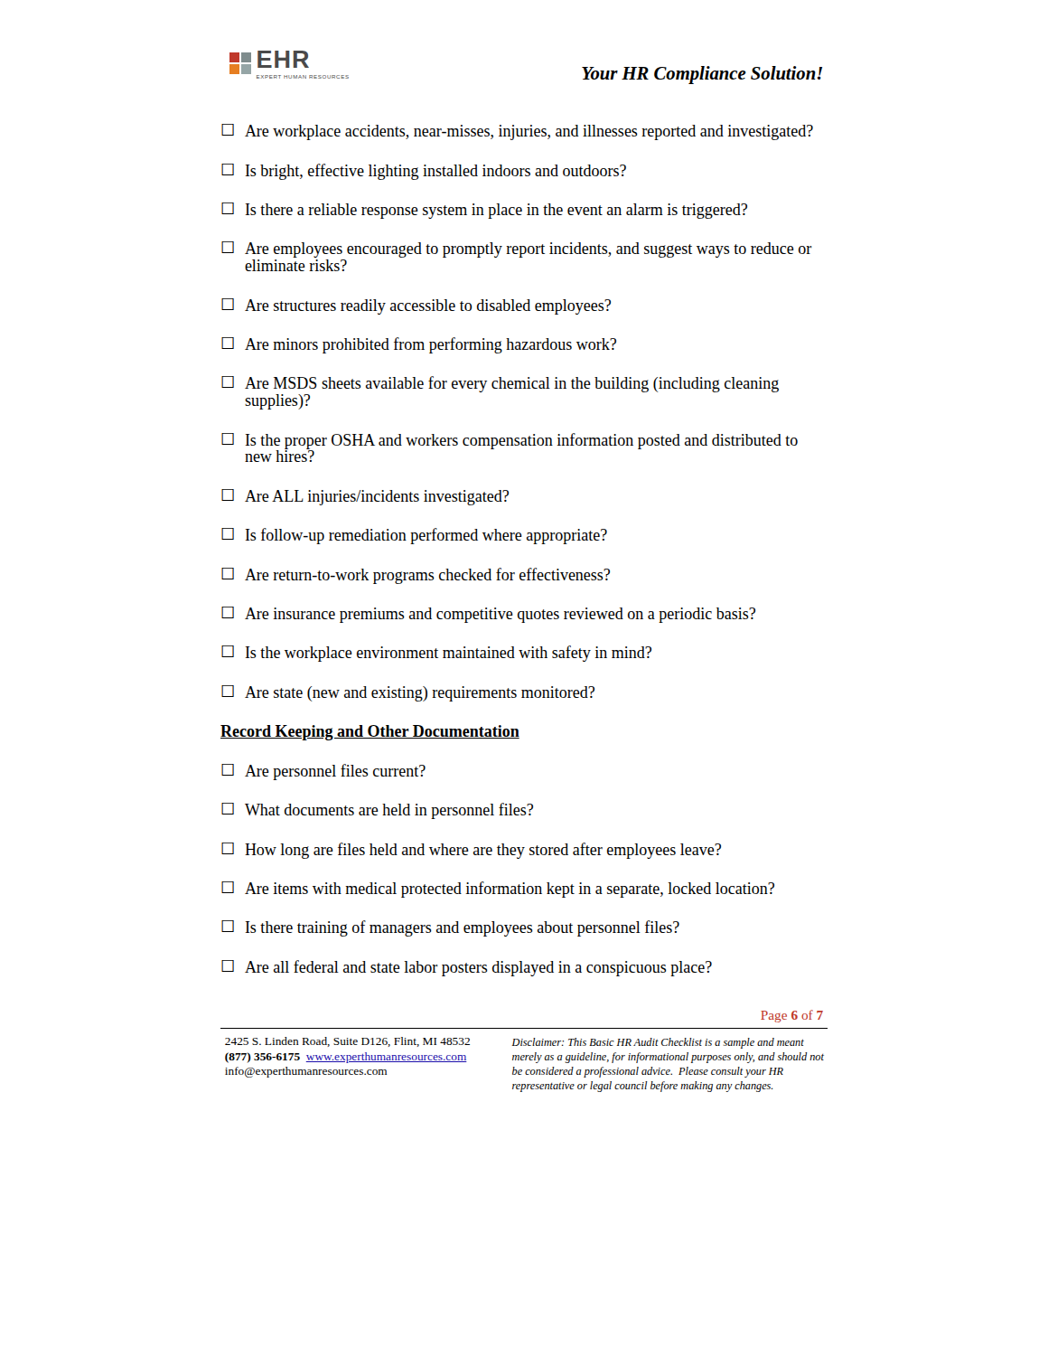EHR EXPERT HUMAN RESOURCES
Your HR Compliance Solution!
Are workplace accidents, near-misses, injuries, and illnesses reported and investigated?
Is bright, effective lighting installed indoors and outdoors?
Is there a reliable response system in place in the event an alarm is triggered?
Are employees encouraged to promptly report incidents, and suggest ways to reduce or eliminate risks?
Are structures readily accessible to disabled employees?
Are minors prohibited from performing hazardous work?
Are MSDS sheets available for every chemical in the building (including cleaning supplies)?
Is the proper OSHA and workers compensation information posted and distributed to new hires?
Are ALL injuries/incidents investigated?
Is follow-up remediation performed where appropriate?
Are return-to-work programs checked for effectiveness?
Are insurance premiums and competitive quotes reviewed on a periodic basis?
Is the workplace environment maintained with safety in mind?
Are state (new and existing) requirements monitored?
Record Keeping and Other Documentation
Are personnel files current?
What documents are held in personnel files?
How long are files held and where are they stored after employees leave?
Are items with medical protected information kept in a separate, locked location?
Is there training of managers and employees about personnel files?
Are all federal and state labor posters displayed in a conspicuous place?
Page 6 of 7
2425 S. Linden Road, Suite D126, Flint, MI 48532
(877) 356-6175 www.experthumanresources.com
info@experthumanresources.com
Disclaimer: This Basic HR Audit Checklist is a sample and meant merely as a guideline, for informational purposes only, and should not be considered a professional advice. Please consult your HR representative or legal council before making any changes.